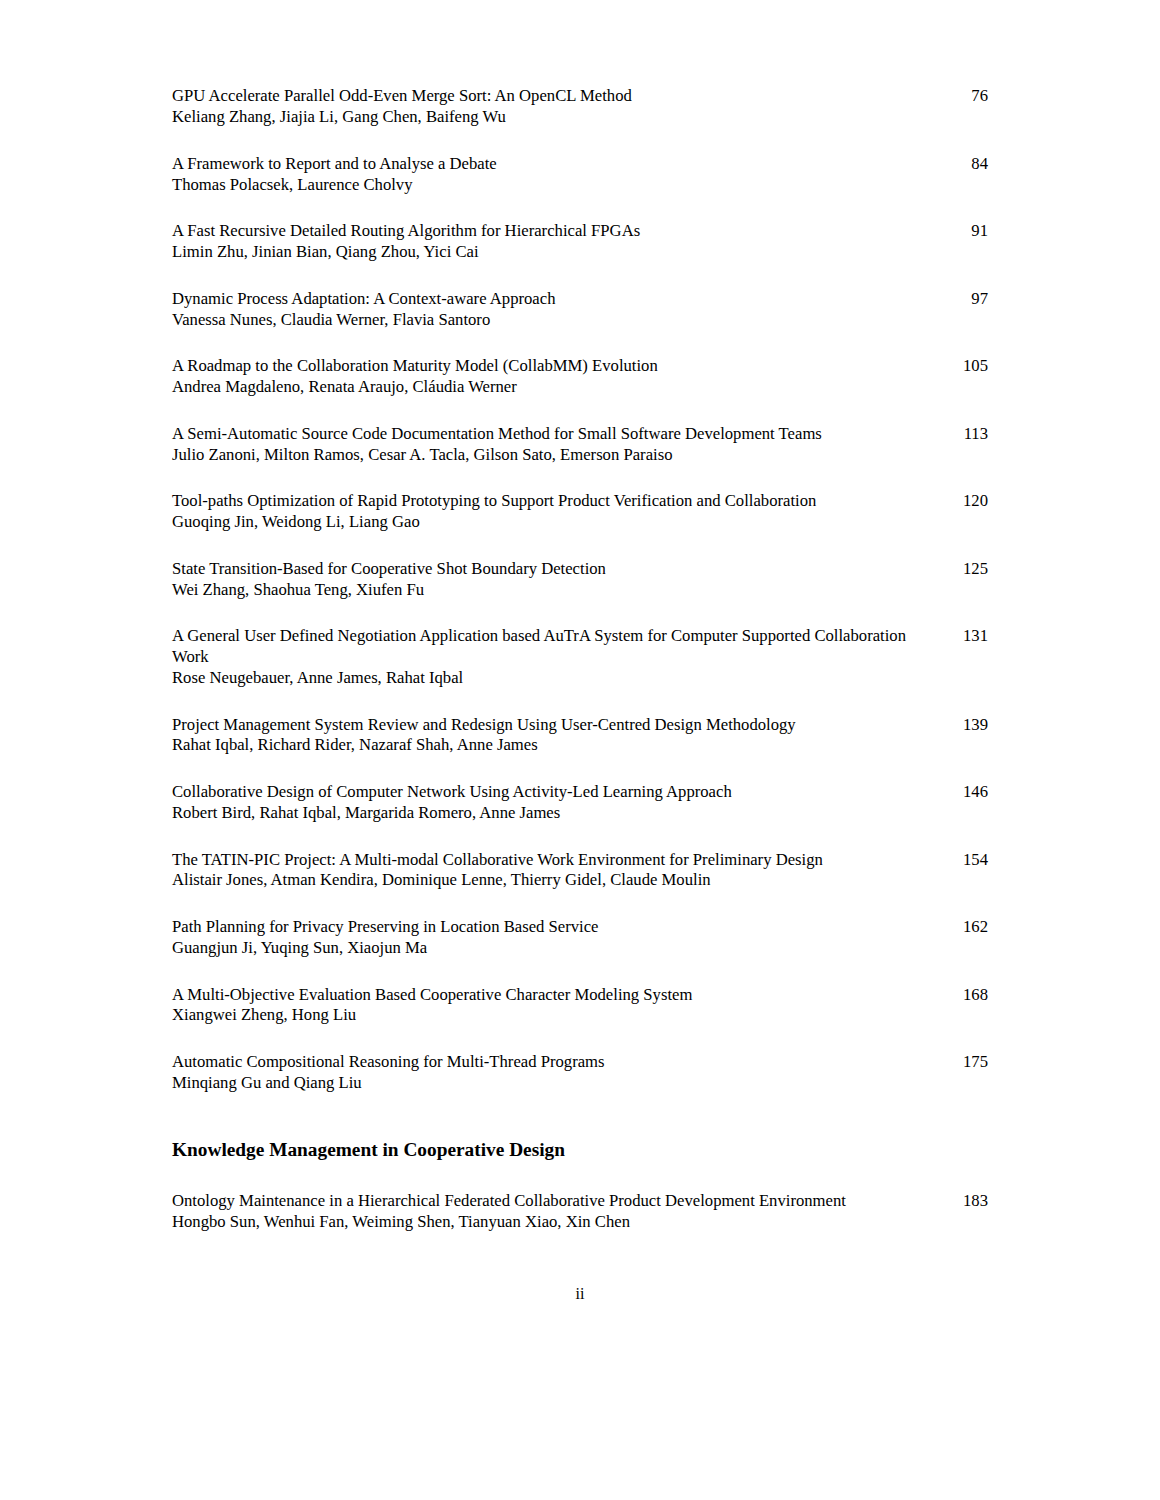GPU Accelerate Parallel Odd-Even Merge Sort: An OpenCL Method Keliang Zhang, Jiajia Li, Gang Chen, Baifeng Wu 76
A Framework to Report and to Analyse a Debate Thomas Polacsek, Laurence Cholvy 84
A Fast Recursive Detailed Routing Algorithm for Hierarchical FPGAs Limin Zhu, Jinian Bian, Qiang Zhou, Yici Cai 91
Dynamic Process Adaptation: A Context-aware Approach Vanessa Nunes, Claudia Werner, Flavia Santoro 97
A Roadmap to the Collaboration Maturity Model (CollabMM) Evolution Andrea Magdaleno, Renata Araujo, Cláudia Werner 105
A Semi-Automatic Source Code Documentation Method for Small Software Development Teams Julio Zanoni, Milton Ramos, Cesar A. Tacla, Gilson Sato, Emerson Paraiso 113
Tool-paths Optimization of Rapid Prototyping to Support Product Verification and Collaboration Guoqing Jin, Weidong Li, Liang Gao 120
State Transition-Based for Cooperative Shot Boundary Detection Wei Zhang, Shaohua Teng, Xiufen Fu 125
A General User Defined Negotiation Application based AuTrA System for Computer Supported Collaboration Work Rose Neugebauer, Anne James, Rahat Iqbal 131
Project Management System Review and Redesign Using User-Centred Design Methodology Rahat Iqbal, Richard Rider, Nazaraf Shah, Anne James 139
Collaborative Design of Computer Network Using Activity-Led Learning Approach Robert Bird, Rahat Iqbal, Margarida Romero, Anne James 146
The TATIN-PIC Project: A Multi-modal Collaborative Work Environment for Preliminary Design Alistair Jones, Atman Kendira, Dominique Lenne, Thierry Gidel, Claude Moulin 154
Path Planning for Privacy Preserving in Location Based Service Guangjun Ji, Yuqing Sun, Xiaojun Ma 162
A Multi-Objective Evaluation Based Cooperative Character Modeling System Xiangwei Zheng, Hong Liu 168
Automatic Compositional Reasoning for Multi-Thread Programs Minqiang Gu and Qiang Liu 175
Knowledge Management in Cooperative Design
Ontology Maintenance in a Hierarchical Federated Collaborative Product Development Environment Hongbo Sun, Wenhui Fan, Weiming Shen, Tianyuan Xiao, Xin Chen 183
ii